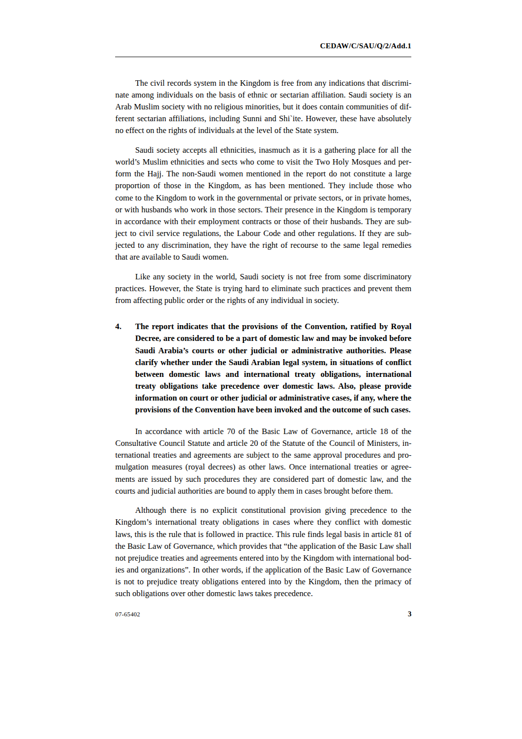CEDAW/C/SAU/Q/2/Add.1
The civil records system in the Kingdom is free from any indications that discriminate among individuals on the basis of ethnic or sectarian affiliation. Saudi society is an Arab Muslim society with no religious minorities, but it does contain communities of different sectarian affiliations, including Sunni and Shi`ite. However, these have absolutely no effect on the rights of individuals at the level of the State system.
Saudi society accepts all ethnicities, inasmuch as it is a gathering place for all the world’s Muslim ethnicities and sects who come to visit the Two Holy Mosques and perform the Hajj. The non-Saudi women mentioned in the report do not constitute a large proportion of those in the Kingdom, as has been mentioned. They include those who come to the Kingdom to work in the governmental or private sectors, or in private homes, or with husbands who work in those sectors. Their presence in the Kingdom is temporary in accordance with their employment contracts or those of their husbands. They are subject to civil service regulations, the Labour Code and other regulations. If they are subjected to any discrimination, they have the right of recourse to the same legal remedies that are available to Saudi women.
Like any society in the world, Saudi society is not free from some discriminatory practices. However, the State is trying hard to eliminate such practices and prevent them from affecting public order or the rights of any individual in society.
4. The report indicates that the provisions of the Convention, ratified by Royal Decree, are considered to be a part of domestic law and may be invoked before Saudi Arabia’s courts or other judicial or administrative authorities. Please clarify whether under the Saudi Arabian legal system, in situations of conflict between domestic laws and international treaty obligations, international treaty obligations take precedence over domestic laws. Also, please provide information on court or other judicial or administrative cases, if any, where the provisions of the Convention have been invoked and the outcome of such cases.
In accordance with article 70 of the Basic Law of Governance, article 18 of the Consultative Council Statute and article 20 of the Statute of the Council of Ministers, international treaties and agreements are subject to the same approval procedures and promulgation measures (royal decrees) as other laws. Once international treaties or agreements are issued by such procedures they are considered part of domestic law, and the courts and judicial authorities are bound to apply them in cases brought before them.
Although there is no explicit constitutional provision giving precedence to the Kingdom’s international treaty obligations in cases where they conflict with domestic laws, this is the rule that is followed in practice. This rule finds legal basis in article 81 of the Basic Law of Governance, which provides that “the application of the Basic Law shall not prejudice treaties and agreements entered into by the Kingdom with international bodies and organizations”. In other words, if the application of the Basic Law of Governance is not to prejudice treaty obligations entered into by the Kingdom, then the primacy of such obligations over other domestic laws takes precedence.
07-65402 3